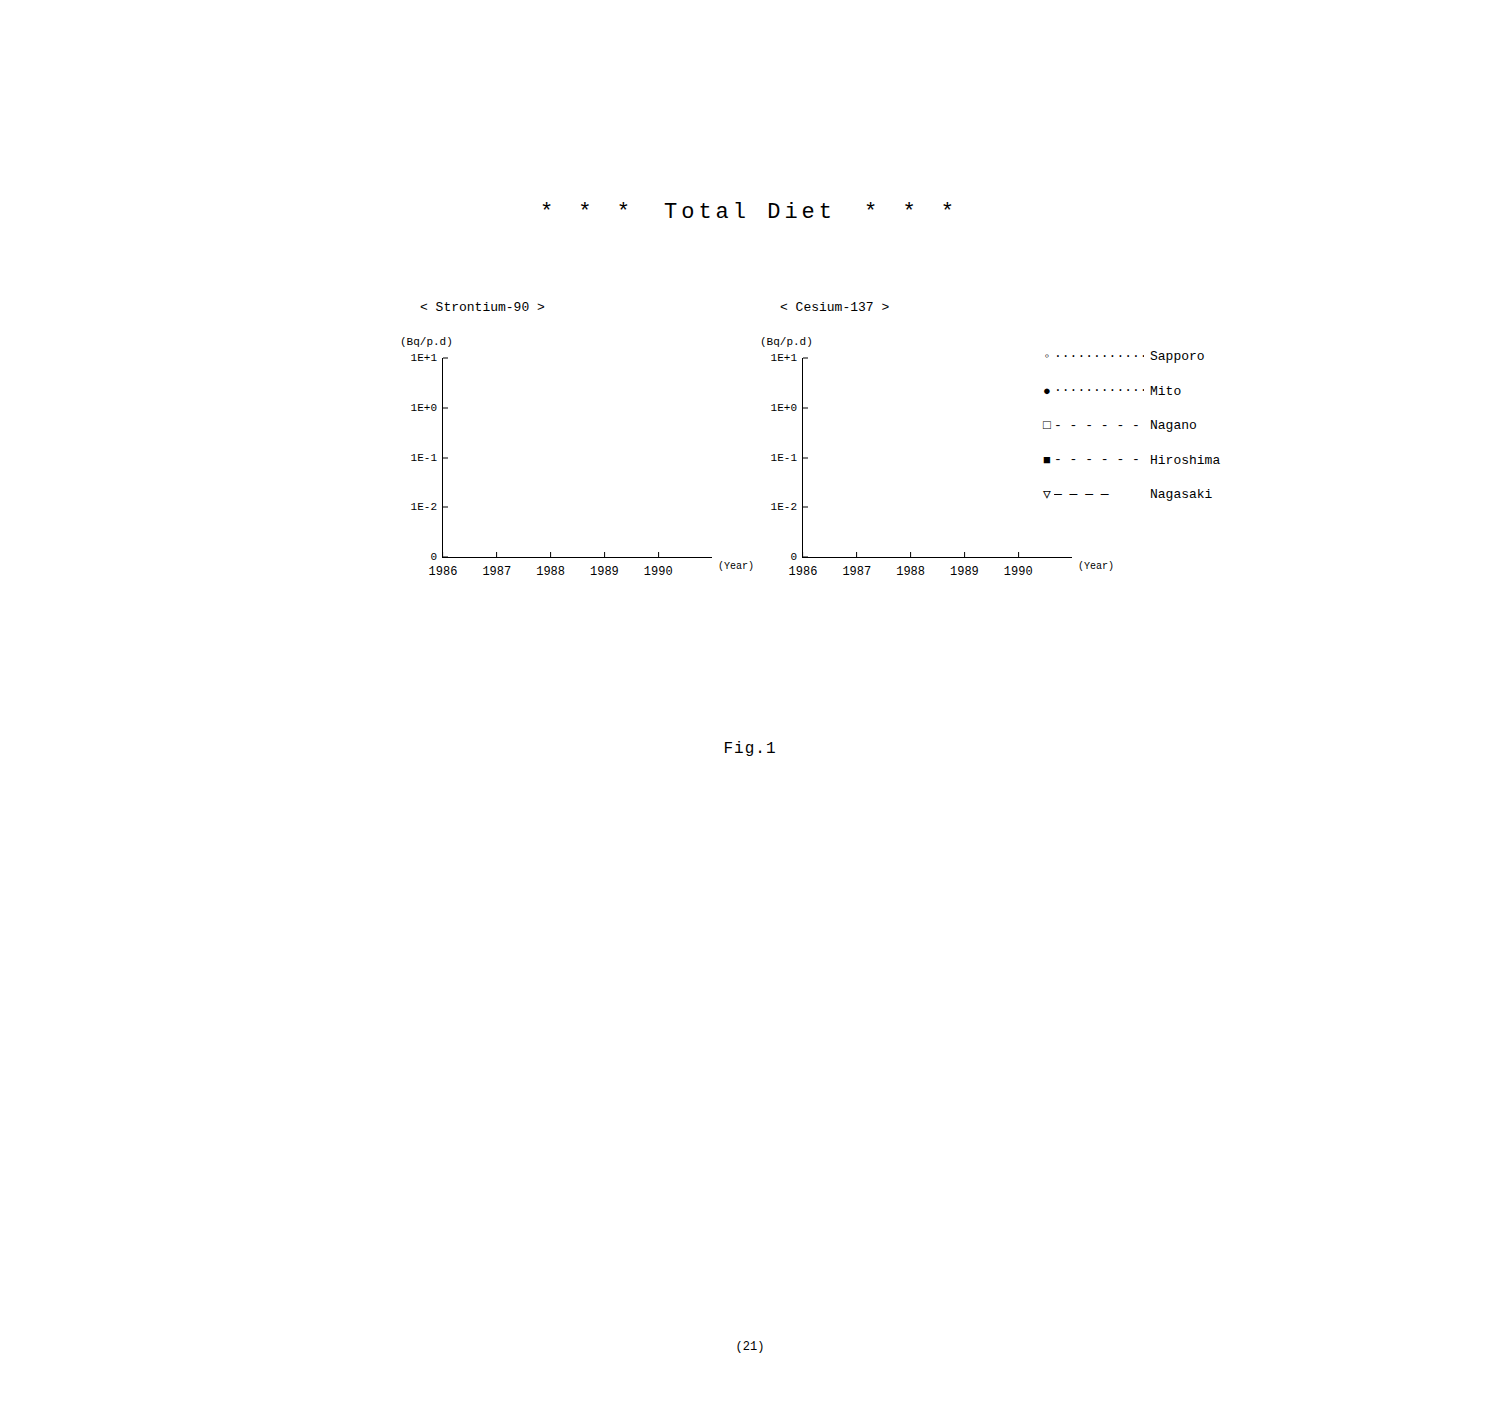* * *Total Diet* * *
< Strontium-90 >
(Bq/p.d)
1E+1 1E+0 1E-1 1E-2 0 1986 1987 1988 1989 1990 (Year)
< Cesium-137 >
(Bq/p.d)
1E+1 1E+0 1E-1 1E-2 0 1986 1987 1988 1989 1990 (Year)
◦···············Sapporo ●···············Mito □- - - - - - -Nagano ■- - - - - - -Hiroshima ▽— — — —Nagasaki
Fig.1
(21)